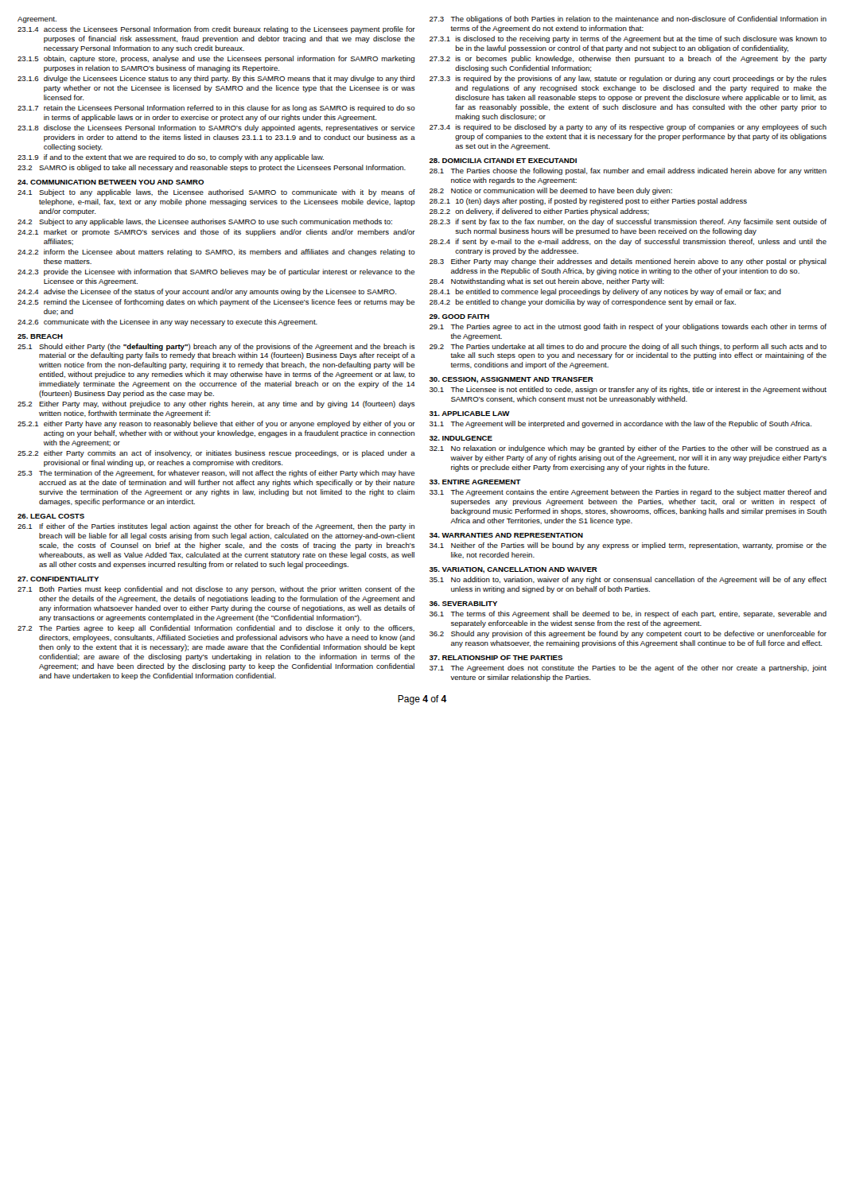Agreement.
23.1.4
access the Licensees Personal Information from credit bureaux relating to the Licensees payment profile for purposes of financial risk assessment, fraud prevention and debtor tracing and that we may disclose the necessary Personal Information to any such credit bureaux.
23.1.5
obtain, capture store, process, analyse and use the Licensees personal information for SAMRO marketing purposes in relation to SAMRO's business of managing its Repertoire.
23.1.6
divulge the Licensees Licence status to any third party. By this SAMRO means that it may divulge to any third party whether or not the Licensee is licensed by SAMRO and the licence type that the Licensee is or was licensed for.
23.1.7
retain the Licensees Personal Information referred to in this clause for as long as SAMRO is required to do so in terms of applicable laws or in order to exercise or protect any of our rights under this Agreement.
23.1.8
disclose the Licensees Personal Information to SAMRO's duly appointed agents, representatives or service providers in order to attend to the items listed in clauses 23.1.1 to 23.1.9 and to conduct our business as a collecting society.
23.1.9
if and to the extent that we are required to do so, to comply with any applicable law.
23.2
SAMRO is obliged to take all necessary and reasonable steps to protect the Licensees Personal Information.
24. COMMUNICATION BETWEEN YOU AND SAMRO
24.1
Subject to any applicable laws, the Licensee authorised SAMRO to communicate with it by means of telephone, e-mail, fax, text or any mobile phone messaging services to the Licensees mobile device, laptop and/or computer.
24.2
Subject to any applicable laws, the Licensee authorises SAMRO to use such communication methods to:
24.2.1
market or promote SAMRO's services and those of its suppliers and/or clients and/or members and/or affiliates;
24.2.2
inform the Licensee about matters relating to SAMRO, its members and affiliates and changes relating to these matters.
24.2.3
provide the Licensee with information that SAMRO believes may be of particular interest or relevance to the Licensee or this Agreement.
24.2.4
advise the Licensee of the status of your account and/or any amounts owing by the Licensee to SAMRO.
24.2.5
remind the Licensee of forthcoming dates on which payment of the Licensee's licence fees or returns may be due; and
24.2.6
communicate with the Licensee in any way necessary to execute this Agreement.
25. BREACH
25.1
Should either Party (the "defaulting party") breach any of the provisions of the Agreement and the breach is material or the defaulting party fails to remedy that breach within 14 (fourteen) Business Days after receipt of a written notice from the non-defaulting party, requiring it to remedy that breach, the non-defaulting party will be entitled, without prejudice to any remedies which it may otherwise have in terms of the Agreement or at law, to immediately terminate the Agreement on the occurrence of the material breach or on the expiry of the 14 (fourteen) Business Day period as the case may be.
25.2
Either Party may, without prejudice to any other rights herein, at any time and by giving 14 (fourteen) days written notice, forthwith terminate the Agreement if:
25.2.1
either Party have any reason to reasonably believe that either of you or anyone employed by either of you or acting on your behalf, whether with or without your knowledge, engages in a fraudulent practice in connection with the Agreement; or
25.2.2
either Party commits an act of insolvency, or initiates business rescue proceedings, or is placed under a provisional or final winding up, or reaches a compromise with creditors.
25.3
The termination of the Agreement, for whatever reason, will not affect the rights of either Party which may have accrued as at the date of termination and will further not affect any rights which specifically or by their nature survive the termination of the Agreement or any rights in law, including but not limited to the right to claim damages, specific performance or an interdict.
26. LEGAL COSTS
26.1
If either of the Parties institutes legal action against the other for breach of the Agreement, then the party in breach will be liable for all legal costs arising from such legal action, calculated on the attorney-and-own-client scale, the costs of Counsel on brief at the higher scale, and the costs of tracing the party in breach's whereabouts, as well as Value Added Tax, calculated at the current statutory rate on these legal costs, as well as all other costs and expenses incurred resulting from or related to such legal proceedings.
27. CONFIDENTIALITY
27.1
Both Parties must keep confidential and not disclose to any person, without the prior written consent of the other the details of the Agreement, the details of negotiations leading to the formulation of the Agreement and any information whatsoever handed over to either Party during the course of negotiations, as well as details of any transactions or agreements contemplated in the Agreement (the "Confidential Information").
27.2
The Parties agree to keep all Confidential Information confidential and to disclose it only to the officers, directors, employees, consultants, Affiliated Societies and professional advisors who have a need to know (and then only to the extent that it is necessary); are made aware that the Confidential Information should be kept confidential; are aware of the disclosing party's undertaking in relation to the information in terms of the Agreement; and have been directed by the disclosing party to keep the Confidential Information confidential and have undertaken to keep the Confidential Information confidential.
27.3
The obligations of both Parties in relation to the maintenance and non-disclosure of Confidential Information in terms of the Agreement do not extend to information that:
27.3.1
is disclosed to the receiving party in terms of the Agreement but at the time of such disclosure was known to be in the lawful possession or control of that party and not subject to an obligation of confidentiality,
27.3.2
is or becomes public knowledge, otherwise then pursuant to a breach of the Agreement by the party disclosing such Confidential Information;
27.3.3
is required by the provisions of any law, statute or regulation or during any court proceedings or by the rules and regulations of any recognised stock exchange to be disclosed and the party required to make the disclosure has taken all reasonable steps to oppose or prevent the disclosure where applicable or to limit, as far as reasonably possible, the extent of such disclosure and has consulted with the other party prior to making such disclosure; or
27.3.4
is required to be disclosed by a party to any of its respective group of companies or any employees of such group of companies to the extent that it is necessary for the proper performance by that party of its obligations as set out in the Agreement.
28. DOMICILIA CITANDI ET EXECUTANDI
28.1
The Parties choose the following postal, fax number and email address indicated herein above for any written notice with regards to the Agreement:
28.2
Notice or communication will be deemed to have been duly given:
28.2.1
10 (ten) days after posting, if posted by registered post to either Parties postal address
28.2.2
on delivery, if delivered to either Parties physical address;
28.2.3
if sent by fax to the fax number, on the day of successful transmission thereof. Any facsimile sent outside of such normal business hours will be presumed to have been received on the following day
28.2.4
if sent by e-mail to the e-mail address, on the day of successful transmission thereof, unless and until the contrary is proved by the addressee.
28.3
Either Party may change their addresses and details mentioned herein above to any other postal or physical address in the Republic of South Africa, by giving notice in writing to the other of your intention to do so.
28.4
Notwithstanding what is set out herein above, neither Party will:
28.4.1
be entitled to commence legal proceedings by delivery of any notices by way of email or fax; and
28.4.2
be entitled to change your domicilia by way of correspondence sent by email or fax.
29. GOOD FAITH
29.1
The Parties agree to act in the utmost good faith in respect of your obligations towards each other in terms of the Agreement.
29.2
The Parties undertake at all times to do and procure the doing of all such things, to perform all such acts and to take all such steps open to you and necessary for or incidental to the putting into effect or maintaining of the terms, conditions and import of the Agreement.
30. CESSION, ASSIGNMENT AND TRANSFER
30.1
The Licensee is not entitled to cede, assign or transfer any of its rights, title or interest in the Agreement without SAMRO's consent, which consent must not be unreasonably withheld.
31. APPLICABLE LAW
31.1
The Agreement will be interpreted and governed in accordance with the law of the Republic of South Africa.
32. INDULGENCE
32.1
No relaxation or indulgence which may be granted by either of the Parties to the other will be construed as a waiver by either Party of any of rights arising out of the Agreement, nor will it in any way prejudice either Party's rights or preclude either Party from exercising any of your rights in the future.
33. ENTIRE AGREEMENT
33.1
The Agreement contains the entire Agreement between the Parties in regard to the subject matter thereof and supersedes any previous Agreement between the Parties, whether tacit, oral or written in respect of background music Performed in shops, stores, showrooms, offices, banking halls and similar premises in South Africa and other Territories, under the S1 licence type.
34. WARRANTIES AND REPRESENTATION
34.1
Neither of the Parties will be bound by any express or implied term, representation, warranty, promise or the like, not recorded herein.
35. VARIATION, CANCELLATION AND WAIVER
35.1
No addition to, variation, waiver of any right or consensual cancellation of the Agreement will be of any effect unless in writing and signed by or on behalf of both Parties.
36. SEVERABILITY
36.1
The terms of this Agreement shall be deemed to be, in respect of each part, entire, separate, severable and separately enforceable in the widest sense from the rest of the agreement.
36.2
Should any provision of this agreement be found by any competent court to be defective or unenforceable for any reason whatsoever, the remaining provisions of this Agreement shall continue to be of full force and effect.
37. RELATIONSHIP OF THE PARTIES
37.1
The Agreement does not constitute the Parties to be the agent of the other nor create a partnership, joint venture or similar relationship the Parties.
Page 4 of 4